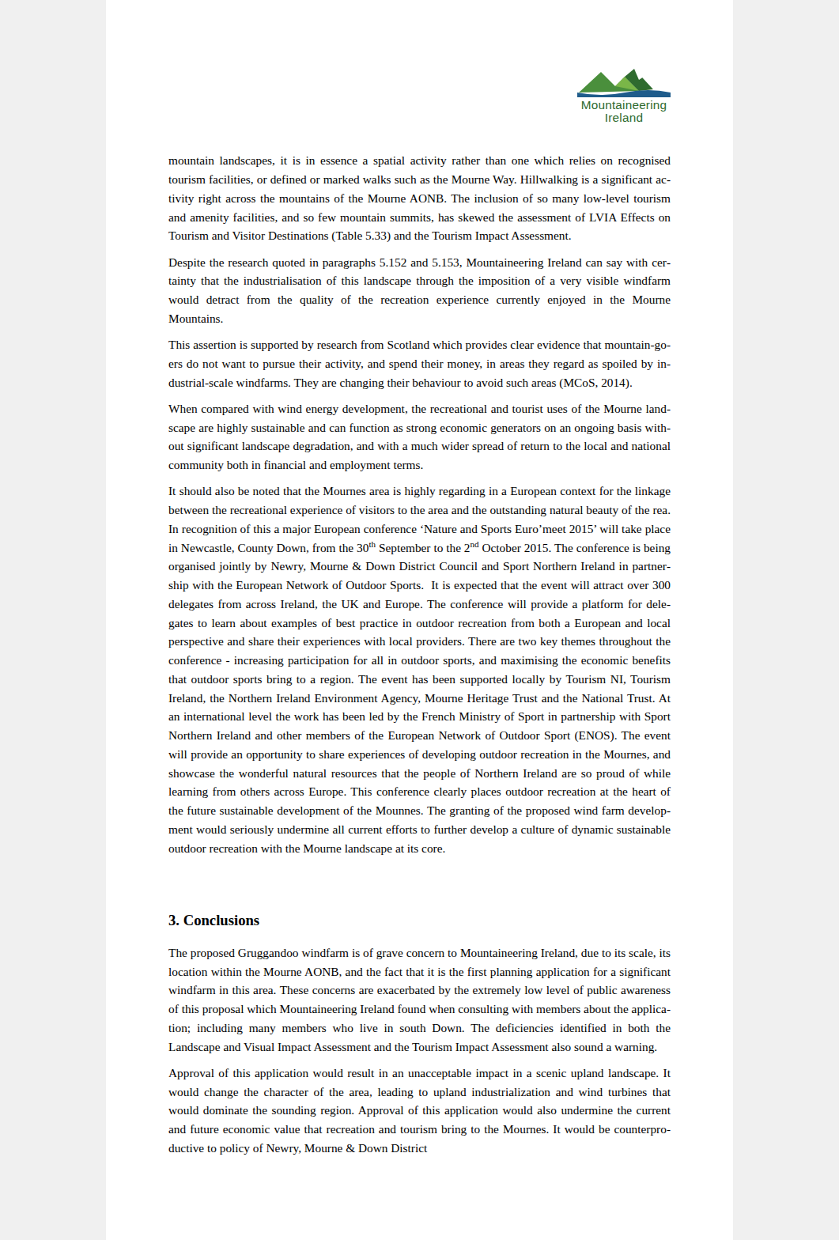Mountaineering Ireland
mountain landscapes, it is in essence a spatial activity rather than one which relies on recognised tourism facilities, or defined or marked walks such as the Mourne Way. Hillwalking is a significant activity right across the mountains of the Mourne AONB. The inclusion of so many low-level tourism and amenity facilities, and so few mountain summits, has skewed the assessment of LVIA Effects on Tourism and Visitor Destinations (Table 5.33) and the Tourism Impact Assessment.
Despite the research quoted in paragraphs 5.152 and 5.153, Mountaineering Ireland can say with certainty that the industrialisation of this landscape through the imposition of a very visible windfarm would detract from the quality of the recreation experience currently enjoyed in the Mourne Mountains.
This assertion is supported by research from Scotland which provides clear evidence that mountain-goers do not want to pursue their activity, and spend their money, in areas they regard as spoiled by industrial-scale windfarms. They are changing their behaviour to avoid such areas (MCoS, 2014).
When compared with wind energy development, the recreational and tourist uses of the Mourne landscape are highly sustainable and can function as strong economic generators on an ongoing basis without significant landscape degradation, and with a much wider spread of return to the local and national community both in financial and employment terms.
It should also be noted that the Mournes area is highly regarding in a European context for the linkage between the recreational experience of visitors to the area and the outstanding natural beauty of the rea. In recognition of this a major European conference ‘Nature and Sports Euro’meet 2015’ will take place in Newcastle, County Down, from the 30th September to the 2nd October 2015. The conference is being organised jointly by Newry, Mourne & Down District Council and Sport Northern Ireland in partnership with the European Network of Outdoor Sports. It is expected that the event will attract over 300 delegates from across Ireland, the UK and Europe. The conference will provide a platform for delegates to learn about examples of best practice in outdoor recreation from both a European and local perspective and share their experiences with local providers. There are two key themes throughout the conference - increasing participation for all in outdoor sports, and maximising the economic benefits that outdoor sports bring to a region. The event has been supported locally by Tourism NI, Tourism Ireland, the Northern Ireland Environment Agency, Mourne Heritage Trust and the National Trust. At an international level the work has been led by the French Ministry of Sport in partnership with Sport Northern Ireland and other members of the European Network of Outdoor Sport (ENOS). The event will provide an opportunity to share experiences of developing outdoor recreation in the Mournes, and showcase the wonderful natural resources that the people of Northern Ireland are so proud of while learning from others across Europe. This conference clearly places outdoor recreation at the heart of the future sustainable development of the Mounnes. The granting of the proposed wind farm development would seriously undermine all current efforts to further develop a culture of dynamic sustainable outdoor recreation with the Mourne landscape at its core.
3. Conclusions
The proposed Gruggandoo windfarm is of grave concern to Mountaineering Ireland, due to its scale, its location within the Mourne AONB, and the fact that it is the first planning application for a significant windfarm in this area. These concerns are exacerbated by the extremely low level of public awareness of this proposal which Mountaineering Ireland found when consulting with members about the application; including many members who live in south Down. The deficiencies identified in both the Landscape and Visual Impact Assessment and the Tourism Impact Assessment also sound a warning.
Approval of this application would result in an unacceptable impact in a scenic upland landscape. It would change the character of the area, leading to upland industrialization and wind turbines that would dominate the sounding region. Approval of this application would also undermine the current and future economic value that recreation and tourism bring to the Mournes. It would be counterproductive to policy of Newry, Mourne & Down District